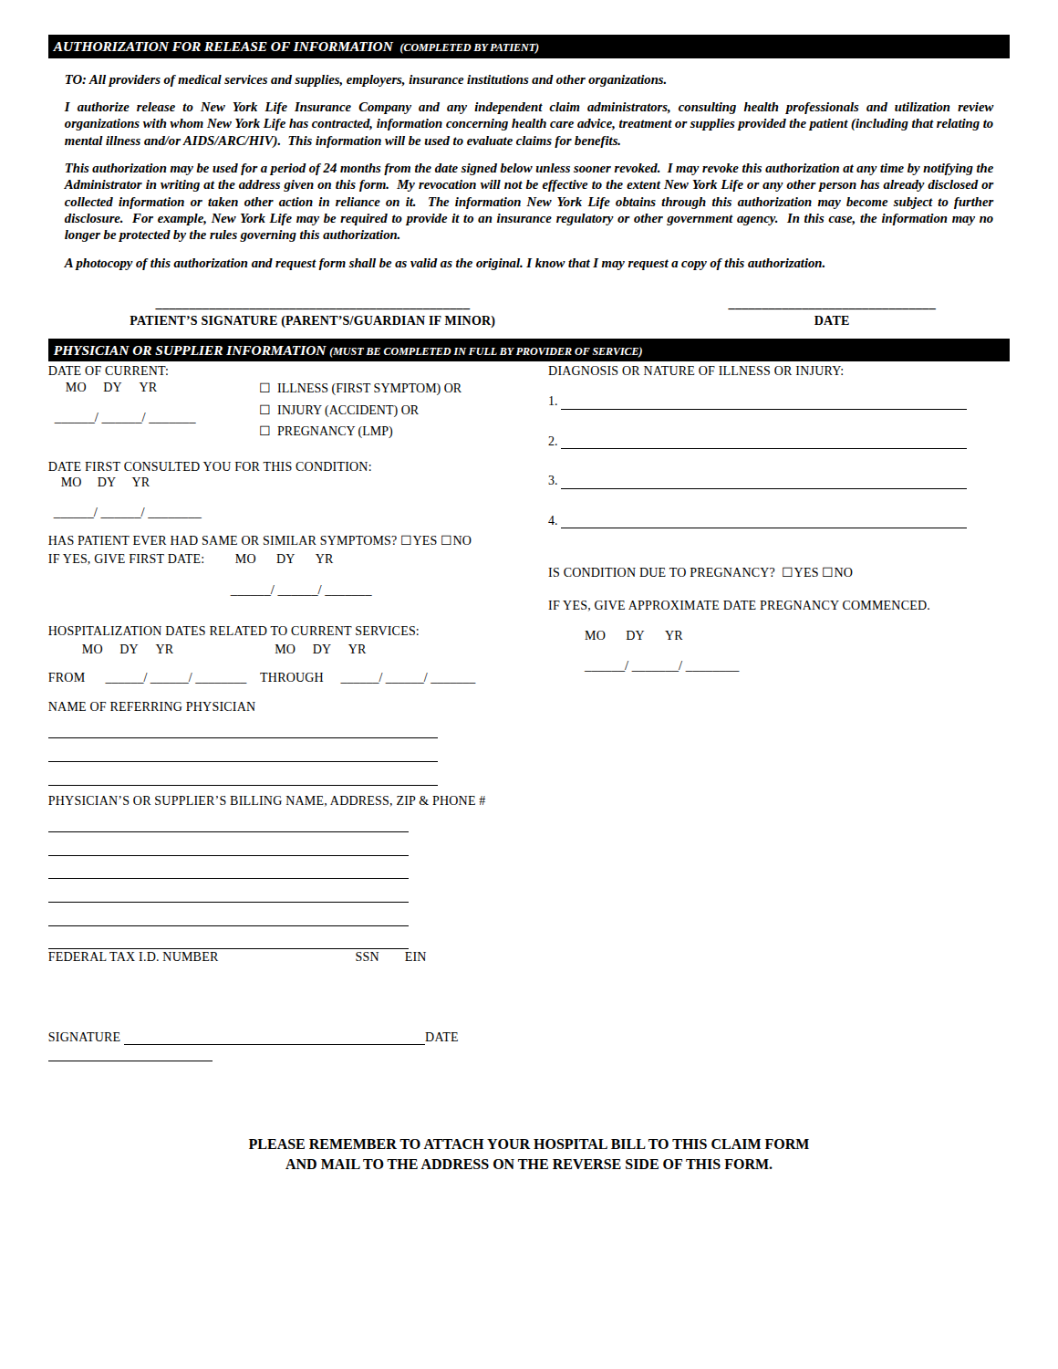AUTHORIZATION FOR RELEASE OF INFORMATION (COMPLETED BY PATIENT)
TO: All providers of medical services and supplies, employers, insurance institutions and other organizations.
I authorize release to New York Life Insurance Company and any independent claim administrators, consulting health professionals and utilization review organizations with whom New York Life has contracted, information concerning health care advice, treatment or supplies provided the patient (including that relating to mental illness and/or AIDS/ARC/HIV). This information will be used to evaluate claims for benefits.
This authorization may be used for a period of 24 months from the date signed below unless sooner revoked. I may revoke this authorization at any time by notifying the Administrator in writing at the address given on this form. My revocation will not be effective to the extent New York Life or any other person has already disclosed or collected information or taken other action in reliance on it. The information New York Life obtains through this authorization may become subject to further disclosure. For example, New York Life may be required to provide it to an insurance regulatory or other government agency. In this case, the information may no longer be protected by the rules governing this authorization.
A photocopy of this authorization and request form shall be as valid as the original. I know that I may request a copy of this authorization.
| _______________________________________________ PATIENT’S SIGNATURE (PARENT’S/GUARDIAN IF MINOR) | | _______________________________ DATE |
PHYSICIAN OR SUPPLIER INFORMATION (MUST BE COMPLETED IN FULL BY PROVIDER OF SERVICE)
| DATE OF CURRENT: / MO DY YR ______/ ______/ _______ / ☐ ILLNESS (FIRST SYMPTOM) OR ☐ INJURY (ACCIDENT) OR ☐ PREGNANCY (LMP) / DATE FIRST CONSULTED YOU FOR THIS CONDITION: MO DY YR ______/ ______/ ________ HAS PATIENT EVER HAD SAME OR SIMILAR SYMPTOMS? ☐ YES ☐ NO IF YES, GIVE FIRST DATE: MO DY YR ______/ ______/ _______ HOSPITALIZATION DATES RELATED TO CURRENT SERVICES: MO DY YR MO DY YR FROM ______/ ______/ ________ THROUGH ______/ ______/ _______ NAME OF REFERRING PHYSICIAN PHYSICIAN’S OR SUPPLIER’S BILLING NAME, ADDRESS, ZIP & PHONE # FEDERAL TAX I.D. NUMBER SSN EIN SIGNATURE DATE | DIAGNOSIS OR NATURE OF ILLNESS OR INJURY: 1. 2. 3. 4. IS CONDITION DUE TO PREGNANCY? ☐ YES ☐ NO IF YES, GIVE APPROXIMATE DATE PREGNANCY COMMENCED. MO DY YR ______/ _______/ ________ |
PLEASE REMEMBER TO ATTACH YOUR HOSPITAL BILL TO THIS CLAIM FORM
AND MAIL TO THE ADDRESS ON THE REVERSE SIDE OF THIS FORM.